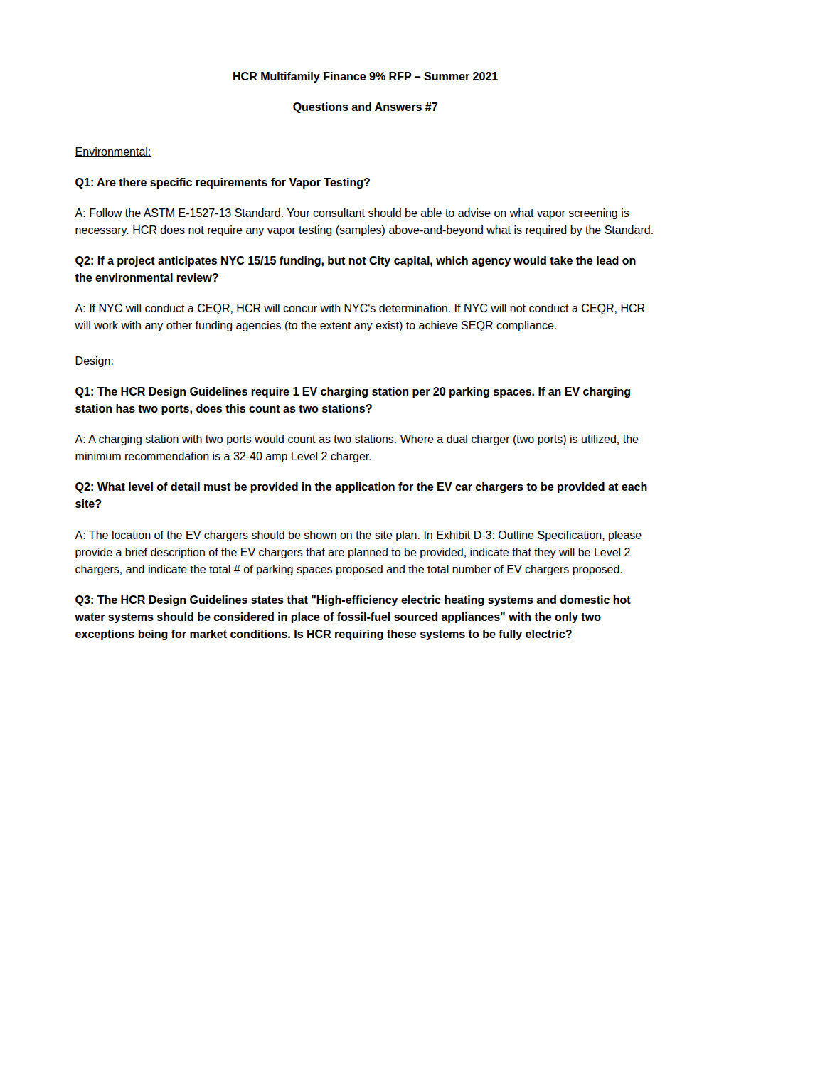HCR Multifamily Finance 9% RFP – Summer 2021
Questions and Answers #7
Environmental:
Q1: Are there specific requirements for Vapor Testing?
A: Follow the ASTM E-1527-13 Standard. Your consultant should be able to advise on what vapor screening is necessary. HCR does not require any vapor testing (samples) above-and-beyond what is required by the Standard.
Q2: If a project anticipates NYC 15/15 funding, but not City capital, which agency would take the lead on the environmental review?
A: If NYC will conduct a CEQR, HCR will concur with NYC's determination. If NYC will not conduct a CEQR, HCR will work with any other funding agencies (to the extent any exist) to achieve SEQR compliance.
Design:
Q1: The HCR Design Guidelines require 1 EV charging station per 20 parking spaces. If an EV charging station has two ports, does this count as two stations?
A: A charging station with two ports would count as two stations. Where a dual charger (two ports) is utilized, the minimum recommendation is a 32-40 amp Level 2 charger.
Q2: What level of detail must be provided in the application for the EV car chargers to be provided at each site?
A: The location of the EV chargers should be shown on the site plan. In Exhibit D-3: Outline Specification, please provide a brief description of the EV chargers that are planned to be provided, indicate that they will be Level 2 chargers, and indicate the total # of parking spaces proposed and the total number of EV chargers proposed.
Q3: The HCR Design Guidelines states that "High-efficiency electric heating systems and domestic hot water systems should be considered in place of fossil-fuel sourced appliances" with the only two exceptions being for market conditions. Is HCR requiring these systems to be fully electric?